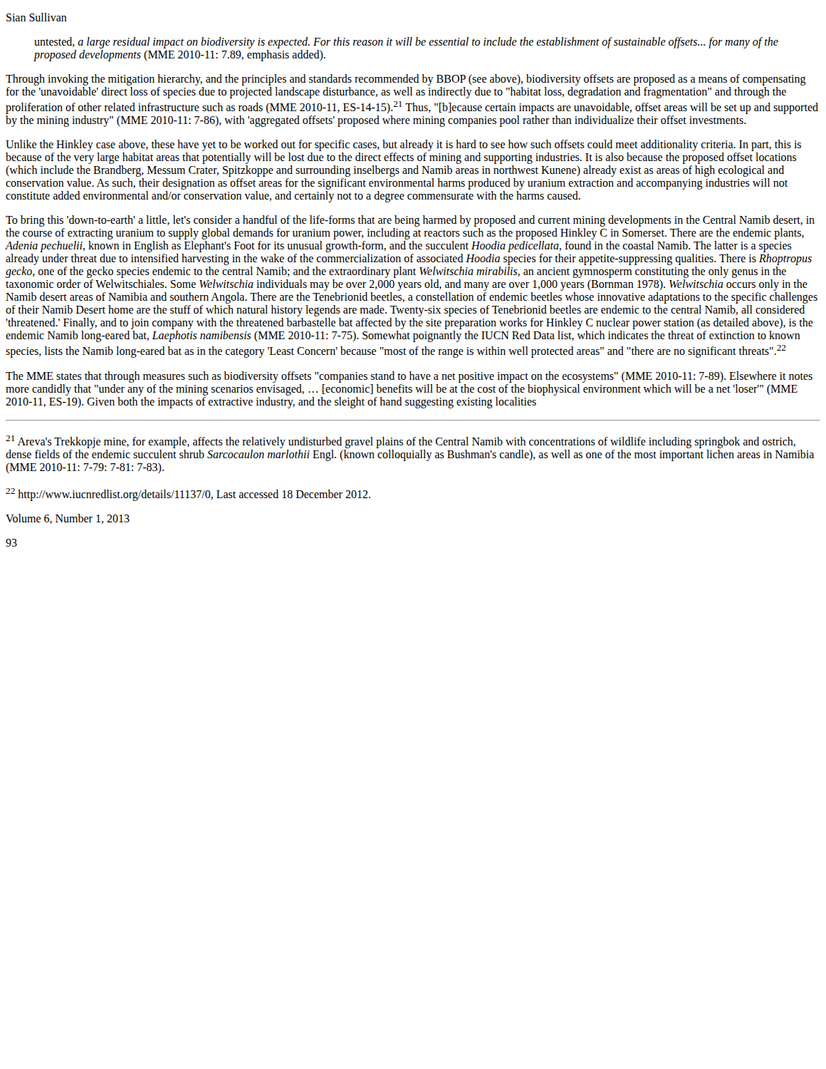Sian Sullivan
untested, a large residual impact on biodiversity is expected. For this reason it will be essential to include the establishment of sustainable offsets... for many of the proposed developments (MME 2010-11: 7.89, emphasis added).
Through invoking the mitigation hierarchy, and the principles and standards recommended by BBOP (see above), biodiversity offsets are proposed as a means of compensating for the 'unavoidable' direct loss of species due to projected landscape disturbance, as well as indirectly due to "habitat loss, degradation and fragmentation" and through the proliferation of other related infrastructure such as roads (MME 2010-11, ES-14-15).21 Thus, "[b]ecause certain impacts are unavoidable, offset areas will be set up and supported by the mining industry" (MME 2010-11: 7-86), with 'aggregated offsets' proposed where mining companies pool rather than individualize their offset investments.
Unlike the Hinkley case above, these have yet to be worked out for specific cases, but already it is hard to see how such offsets could meet additionality criteria. In part, this is because of the very large habitat areas that potentially will be lost due to the direct effects of mining and supporting industries. It is also because the proposed offset locations (which include the Brandberg, Messum Crater, Spitzkoppe and surrounding inselbergs and Namib areas in northwest Kunene) already exist as areas of high ecological and conservation value. As such, their designation as offset areas for the significant environmental harms produced by uranium extraction and accompanying industries will not constitute added environmental and/or conservation value, and certainly not to a degree commensurate with the harms caused.
To bring this 'down-to-earth' a little, let's consider a handful of the life-forms that are being harmed by proposed and current mining developments in the Central Namib desert, in the course of extracting uranium to supply global demands for uranium power, including at reactors such as the proposed Hinkley C in Somerset. There are the endemic plants, Adenia pechuelii, known in English as Elephant's Foot for its unusual growth-form, and the succulent Hoodia pedicellata, found in the coastal Namib. The latter is a species already under threat due to intensified harvesting in the wake of the commercialization of associated Hoodia species for their appetite-suppressing qualities. There is Rhoptropus gecko, one of the gecko species endemic to the central Namib; and the extraordinary plant Welwitschia mirabilis, an ancient gymnosperm constituting the only genus in the taxonomic order of Welwitschiales. Some Welwitschia individuals may be over 2,000 years old, and many are over 1,000 years (Bornman 1978). Welwitschia occurs only in the Namib desert areas of Namibia and southern Angola. There are the Tenebrionid beetles, a constellation of endemic beetles whose innovative adaptations to the specific challenges of their Namib Desert home are the stuff of which natural history legends are made. Twenty-six species of Tenebrionid beetles are endemic to the central Namib, all considered 'threatened.' Finally, and to join company with the threatened barbastelle bat affected by the site preparation works for Hinkley C nuclear power station (as detailed above), is the endemic Namib long-eared bat, Laephotis namibensis (MME 2010-11: 7-75). Somewhat poignantly the IUCN Red Data list, which indicates the threat of extinction to known species, lists the Namib long-eared bat as in the category 'Least Concern' because "most of the range is within well protected areas" and "there are no significant threats".22
The MME states that through measures such as biodiversity offsets "companies stand to have a net positive impact on the ecosystems" (MME 2010-11: 7-89). Elsewhere it notes more candidly that "under any of the mining scenarios envisaged, … [economic] benefits will be at the cost of the biophysical environment which will be a net 'loser'" (MME 2010-11, ES-19). Given both the impacts of extractive industry, and the sleight of hand suggesting existing localities
21 Areva's Trekkopje mine, for example, affects the relatively undisturbed gravel plains of the Central Namib with concentrations of wildlife including springbok and ostrich, dense fields of the endemic succulent shrub Sarcocaulon marlothii Engl. (known colloquially as Bushman's candle), as well as one of the most important lichen areas in Namibia (MME 2010-11: 7-79: 7-81: 7-83).
22 http://www.iucnredlist.org/details/11137/0, Last accessed 18 December 2012.
Volume 6, Number 1, 2013
93